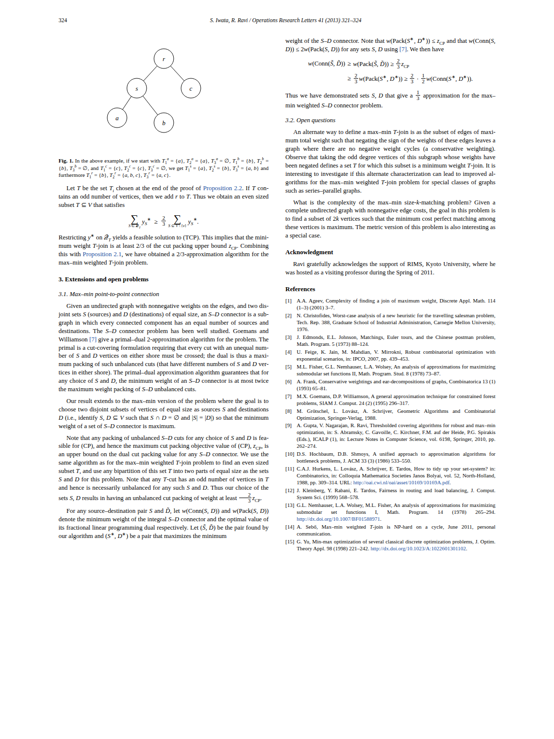324 S. Iwata, R. Ravi / Operations Research Letters 41 (2013) 321–324
r s c a b
Fig. 1. In the above example, if we start with T1a = {a}, T2a = {a}, T3a = ∅, T1b = {b}, T2b = {b}, T3b = ∅, and T1c = {c}, T2c = {c}, T3c = ∅, we get T1s = {a}, T2s = {b}, T3s = {a, b} and furthermore T1r = {b}, T2r = {a, b, c}, T3r = {a, c}.
Let T be the set Ti chosen at the end of the proof of Proposition 2.2. If T contains an odd number of vertices, then we add r to T. Thus we obtain an even sized subset T ⊆ V that satisfies
∑S ∈ 𝒬T yS∗ ≥ 23 ∑S ⊆ V \ {v} yS∗.
Restricting y∗ on 𝒬T yields a feasible solution to (TCP). This implies that the minimum weight T-join is at least 2/3 of the cut packing upper bound zCP. Combining this with Proposition 2.1, we have obtained a 2/3-approximation algorithm for the max–min weighted T-join problem.
3. Extensions and open problems
3.1. Max–min point-to-point connection
Given an undirected graph with nonnegative weights on the edges, and two disjoint sets S (sources) and D (destinations) of equal size, an S–D connector is a subgraph in which every connected component has an equal number of sources and destinations. The S–D connector problem has been well studied. Goemans and Williamson [7] give a primal–dual 2-approximation algorithm for the problem. The primal is a cut-covering formulation requiring that every cut with an unequal number of S and D vertices on either shore must be crossed; the dual is thus a maximum packing of such unbalanced cuts (that have different numbers of S and D vertices in either shore). The primal–dual approximation algorithm guarantees that for any choice of S and D, the minimum weight of an S–D connector is at most twice the maximum weight packing of S–D unbalanced cuts.
Our result extends to the max–min version of the problem where the goal is to choose two disjoint subsets of vertices of equal size as sources S and destinations D (i.e., identify S, D ⊆ V such that S ∩ D = ∅ and |S| = |D|) so that the minimum weight of a set of S–D connector is maximum.
Note that any packing of unbalanced S–D cuts for any choice of S and D is feasible for (CP), and hence the maximum cut packing objective value of (CP), zCP, is an upper bound on the dual cut packing value for any S–D connector. We use the same algorithm as for the max–min weighted T-join problem to find an even sized subset T, and use any bipartition of this set T into two parts of equal size as the sets S and D for this problem. Note that any T-cut has an odd number of vertices in T and hence is necessarily unbalanced for any such S and D. Thus our choice of the sets S, D results in having an unbalanced cut packing of weight at least 23 zCP.
For any source–destination pair S and D̃, let w(Conn(S, D)) and w(Pack(S, D)) denote the minimum weight of the integral S–D connector and the optimal value of its fractional linear programming dual respectively. Let (S̃, D̃) be the pair found by our algorithm and (S∗, D∗) be a pair that maximizes the minimum
weight of the S–D connector. Note that w(Pack(S∗, D∗)) ≤ zCP and that w(Conn(S, D)) ≤ 2w(Pack(S, D)) for any sets S, D using [7]. We then have
w(Conn(S̃, D̃))
≥
w(Pack(S̃, D̃)) ≥ 23 zCP
≥
23 w(Pack(S∗, D∗)) ≥ 23 · 12 w(Conn(S∗, D∗)).
Thus we have demonstrated sets S, D that give a 13 approximation for the max–min weighted S–D connector problem.
3.2. Open questions
An alternate way to define a max–min T-join is as the subset of edges of maximum total weight such that negating the sign of the weights of these edges leaves a graph where there are no negative weight cycles (a conservative weighting). Observe that taking the odd degree vertices of this subgraph whose weights have been negated defines a set T for which this subset is a minimum weight T-join. It is interesting to investigate if this alternate characterization can lead to improved algorithms for the max–min weighted T-join problem for special classes of graphs such as series–parallel graphs.
What is the complexity of the max–min size-k-matching problem? Given a complete undirected graph with nonnegative edge costs, the goal in this problem is to find a subset of 2k vertices such that the minimum cost perfect matching among these vertices is maximum. The metric version of this problem is also interesting as a special case.
Acknowledgment
Ravi gratefully acknowledges the support of RIMS, Kyoto University, where he was hosted as a visiting professor during the Spring of 2011.
References
A.A. Ageev, Complexity of finding a join of maximum weight, Discrete Appl. Math. 114 (1–3) (2001) 3–7.
N. Christofides, Worst-case analysis of a new heuristic for the travelling salesman problem, Tech. Rep. 388, Graduate School of Industrial Administration, Carnegie Mellon University, 1976.
J. Edmonds, E.L. Johnson, Matchings, Euler tours, and the Chinese postman problem, Math. Program. 5 (1973) 88–124.
U. Feige, K. Jain, M. Mahdian, V. Mirrokni, Robust combinatorial optimization with exponential scenarios, in: IPCO, 2007, pp. 439–453.
M.L. Fisher, G.L. Nemhauser, L.A. Wolsey, An analysis of approximations for maximizing submodular set functions II, Math. Program. Stud. 8 (1978) 73–87.
A. Frank, Conservative weightings and ear-decompositions of graphs, Combinatorica 13 (1) (1993) 65–81.
M.X. Goemans, D.P. Williamson, A general approximation technique for constrained forest problems, SIAM J. Comput. 24 (2) (1995) 296–317.
M. Grötschel, L. Lovász, A. Schrijver, Geometric Algorithms and Combinatorial Optimization, Springer-Verlag, 1988.
A. Gupta, V. Nagarajan, R. Ravi, Thresholded covering algorithms for robust and max–min optimization, in: S. Abramsky, C. Gavoille, C. Kirchner, F.M. auf der Heide, P.G. Spirakis (Eds.), ICALP (1), in: Lecture Notes in Computer Science, vol. 6198, Springer, 2010, pp. 262–274.
D.S. Hochbaum, D.B. Shmoys, A unified approach to approximation algorithms for bottleneck problems, J. ACM 33 (3) (1986) 533–550.
C.A.J. Hurkens, L. Lovász, A. Schrijver, E. Tardos, How to tidy up your set-system? in: Combinatorics, in: Colloquia Mathematica Societies Janos Bolyai, vol. 52, North-Holland, 1988, pp. 309–314. URL: http://oai.cwi.nl/oai/asset/10169/10169A.pdf.
J. Kleinberg, Y. Rabani, E. Tardos, Fairness in routing and load balancing, J. Comput. System Sci. (1999) 568–578.
G.L. Nemhauser, L.A. Wolsey, M.L. Fisher, An analysis of approximations for maximizing submodular set functions I, Math. Program. 14 (1978) 265–294. http://dx.doi.org/10.1007/BF01588971.
A. Sebő, Max–min weighted T-join is NP-hard on a cycle, June 2011, personal communication.
G. Yu, Min-max optimization of several classical discrete optimization problems, J. Optim. Theory Appl. 98 (1998) 221–242. http://dx.doi.org/10.1023/A:1022601301102.